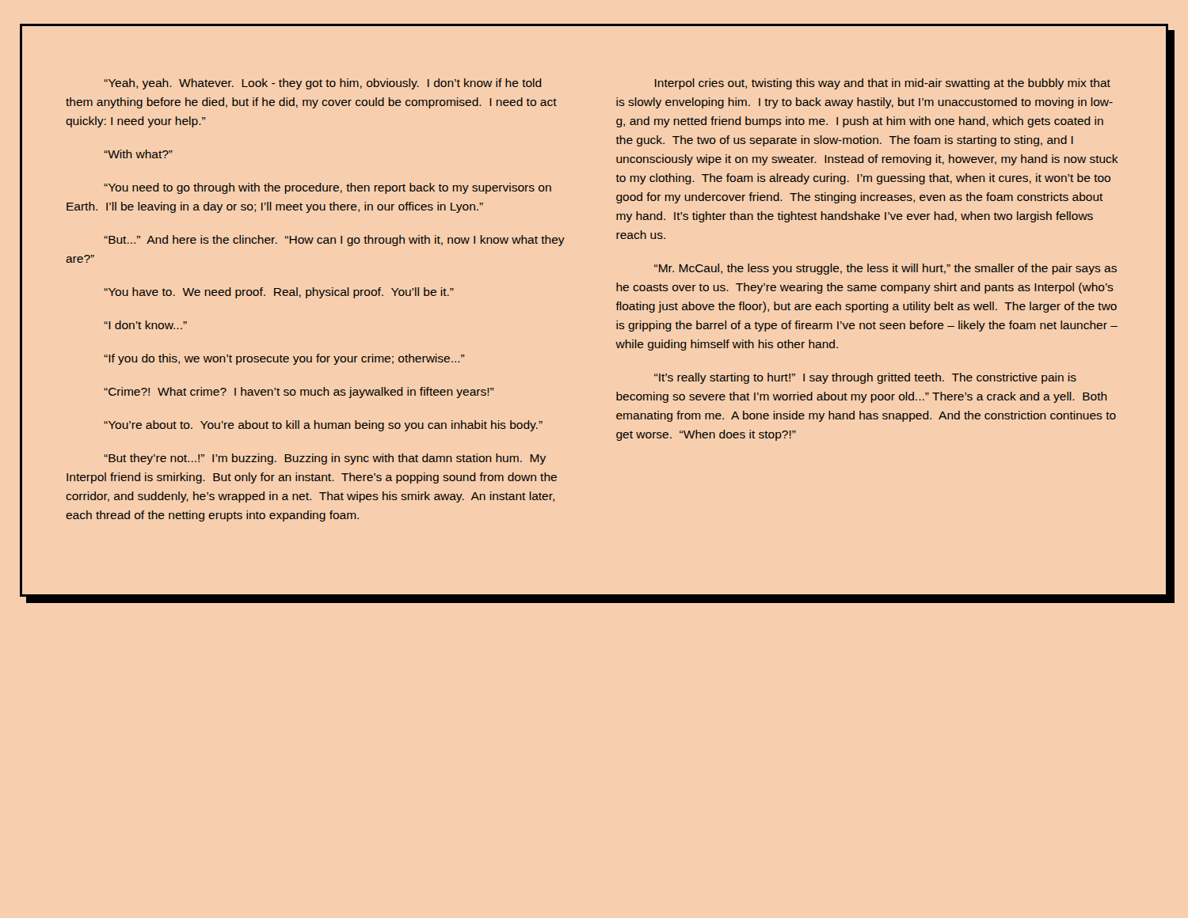“Yeah, yeah. Whatever. Look - they got to him, obviously. I don’t know if he told them anything before he died, but if he did, my cover could be compromised. I need to act quickly: I need your help.”
“With what?”
“You need to go through with the procedure, then report back to my supervisors on Earth. I’ll be leaving in a day or so; I’ll meet you there, in our offices in Lyon.”
“But...” And here is the clincher. “How can I go through with it, now I know what they are?”
“You have to. We need proof. Real, physical proof. You’ll be it.”
“I don’t know...”
“If you do this, we won’t prosecute you for your crime; otherwise...”
“Crime?! What crime? I haven’t so much as jaywalked in fifteen years!”
“You’re about to. You’re about to kill a human being so you can inhabit his body.”
“But they’re not...!” I’m buzzing. Buzzing in sync with that damn station hum. My Interpol friend is smirking. But only for an instant. There’s a popping sound from down the corridor, and suddenly, he’s wrapped in a net. That wipes his smirk away. An instant later, each thread of the netting erupts into expanding foam.
Interpol cries out, twisting this way and that in mid-air swatting at the bubbly mix that is slowly enveloping him. I try to back away hastily, but I’m unaccustomed to moving in low-g, and my netted friend bumps into me. I push at him with one hand, which gets coated in the guck. The two of us separate in slow-motion. The foam is starting to sting, and I unconsciously wipe it on my sweater. Instead of removing it, however, my hand is now stuck to my clothing. The foam is already curing. I’m guessing that, when it cures, it won’t be too good for my undercover friend. The stinging increases, even as the foam constricts about my hand. It’s tighter than the tightest handshake I’ve ever had, when two largish fellows reach us.
“Mr. McCaul, the less you struggle, the less it will hurt,” the smaller of the pair says as he coasts over to us. They’re wearing the same company shirt and pants as Interpol (who’s floating just above the floor), but are each sporting a utility belt as well. The larger of the two is gripping the barrel of a type of firearm I’ve not seen before – likely the foam net launcher – while guiding himself with his other hand.
“It’s really starting to hurt!” I say through gritted teeth. The constrictive pain is becoming so severe that I’m worried about my poor old...” There’s a crack and a yell. Both emanating from me. A bone inside my hand has snapped. And the constriction continues to get worse. “When does it stop?!”